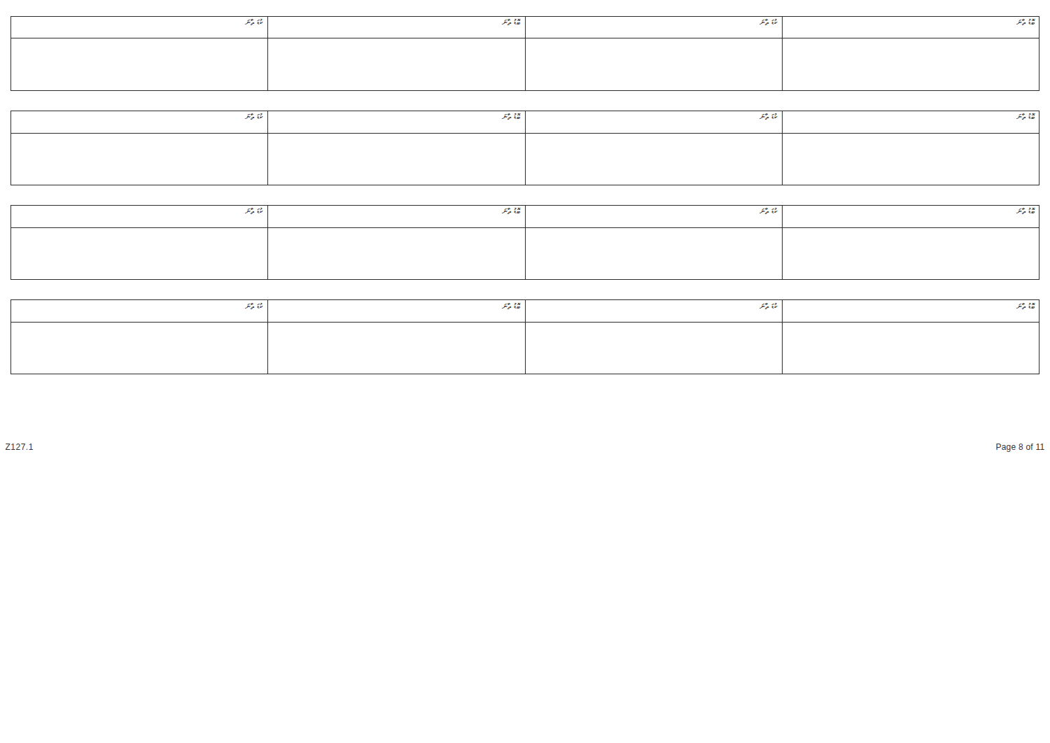| ބޮޑު ތާނަ | ކުޑަ ތާނަ | ބޮޑު ތާނަ | ކުޑަ ތާނަ |
| ބޮޑު ތާނަ | ކުޑަ ތާނަ | ބޮޑު ތާނަ | ކުޑަ ތާނަ |
| ބޮޑު ތާނަ | ކުޑަ ތާނަ | ބޮޑު ތާނަ | ކުޑަ ތާނަ |
| ބޮޑު ތާނަ | ކުޑަ ތާނަ | ބޮޑު ތާނަ | ކުޑަ ތާނަ |
Page 8 of 11
Z127.1